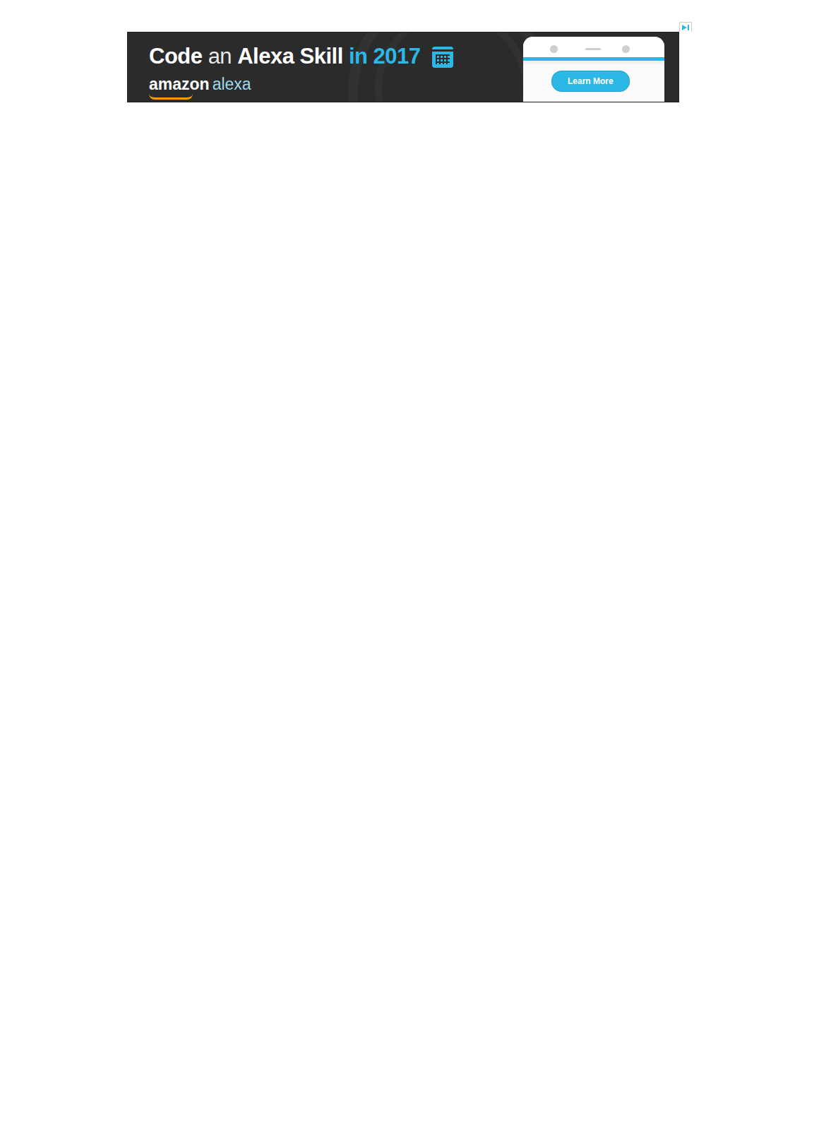Code an Alexa Skill in 2017
amazon alexa
Learn More